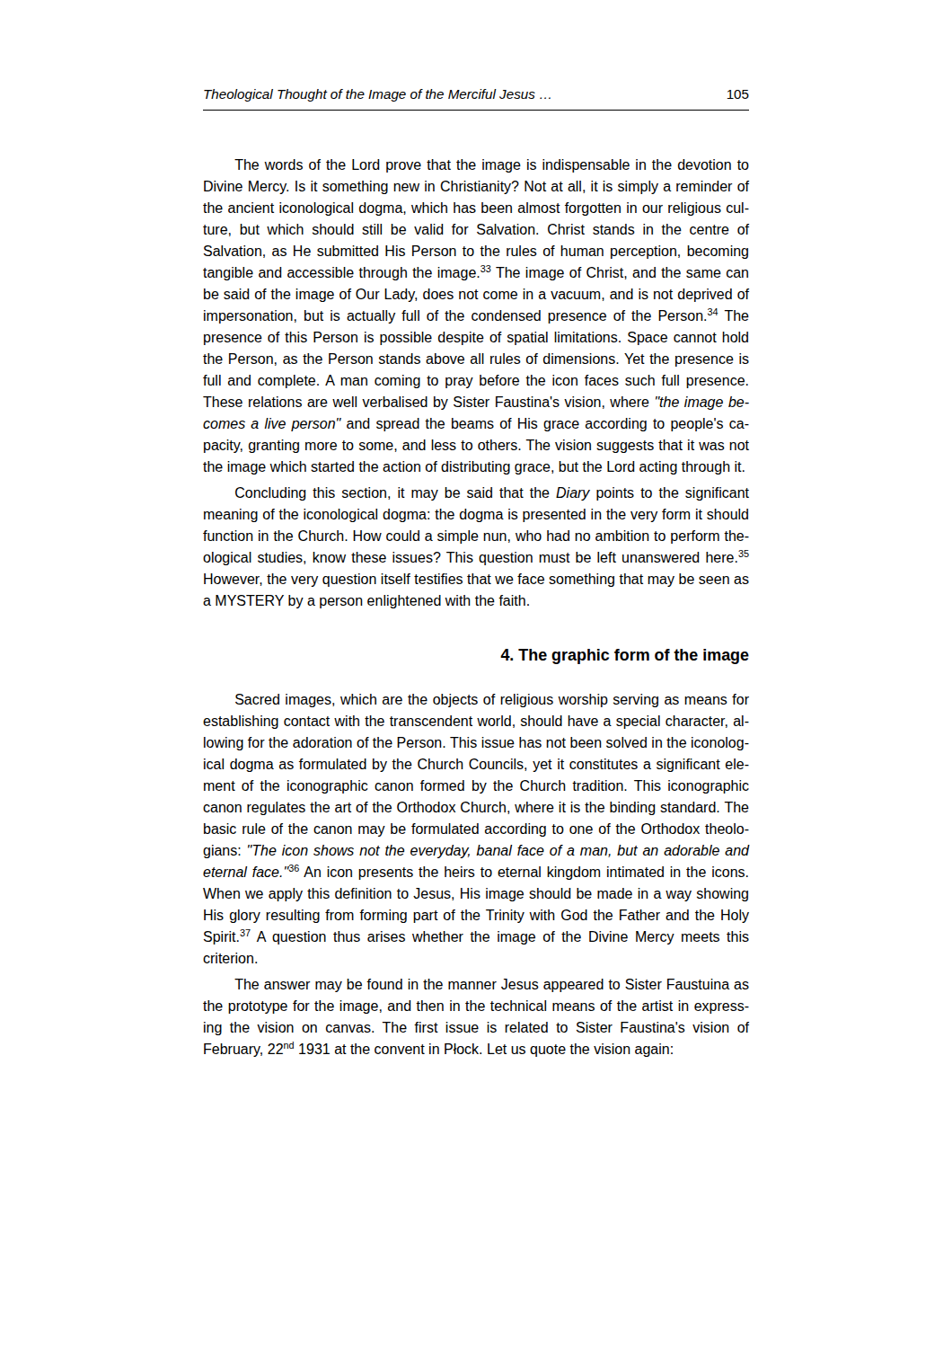Theological Thought of the Image of the Merciful Jesus … 105
The words of the Lord prove that the image is indispensable in the devotion to Divine Mercy. Is it something new in Christianity? Not at all, it is simply a reminder of the ancient iconological dogma, which has been almost forgotten in our religious culture, but which should still be valid for Salvation. Christ stands in the centre of Salvation, as He submitted His Person to the rules of human perception, beco­ming tangible and accessible through the image.33 The image of Christ, and the sa­me can be said of the image of Our Lady, does not come in a vacuum, and is not deprived of impersonation, but is actually full of the condensed presence of the Per­son.34 The presence of this Person is possible despite of spatial limitations. Space cannot hold the Person, as the Person stands above all rules of dimensions. Yet the presence is full and complete. A man coming to pray before the icon faces such full presence. These relations are well verbalised by Sister Faustina's vision, where "the image becomes a live person" and spread the beams of His grace according to people's capacity, granting more to some, and less to others. The vision sugge­sts that it was not the image which started the action of distributing grace, but the Lord acting through it.
Concluding this section, it may be said that the Diary points to the significant meaning of the iconological dogma: the dogma is presented in the very form it sho­uld function in the Church. How could a simple nun, who had no ambition to perform theological studies, know these issues? This question must be left unan­swered here.35 However, the very question itself testifies that we face something that may be seen as a MYSTERY by a person enlightened with the faith.
4. The graphic form of the image
Sacred images, which are the objects of religious worship serving as means for establishing contact with the transcendent world, should have a special charac­ter, allowing for the adoration of the Person. This issue has not been solved in the iconological dogma as formulated by the Church Councils, yet it constitutes a signi­ficant element of the iconographic canon formed by the Church tradition. This ico­nographic canon regulates the art of the Orthodox Church, where it is the binding standard. The basic rule of the canon may be formulated according to one of the Or­thodox theologians: "The icon shows not the everyday, banal face of a man, but an adorable and eternal face."36 An icon presents the heirs to eternal kingdom intimated in the icons. When we apply this definition to Jesus, His image should be made in a way showing His glory resulting from forming part of the Trinity with God the Father and the Holy Spirit.37 A question thus arises whether the image of the Divine Mercy meets this criterion.
The answer may be found in the manner Jesus appeared to Sister Faustu­ina as the prototype for the image, and then in the technical means of the artist in expressing the vision on canvas. The first issue is related to Sister Faustina's vision of February, 22nd 1931 at the convent in Płock. Let us quote the vision again: